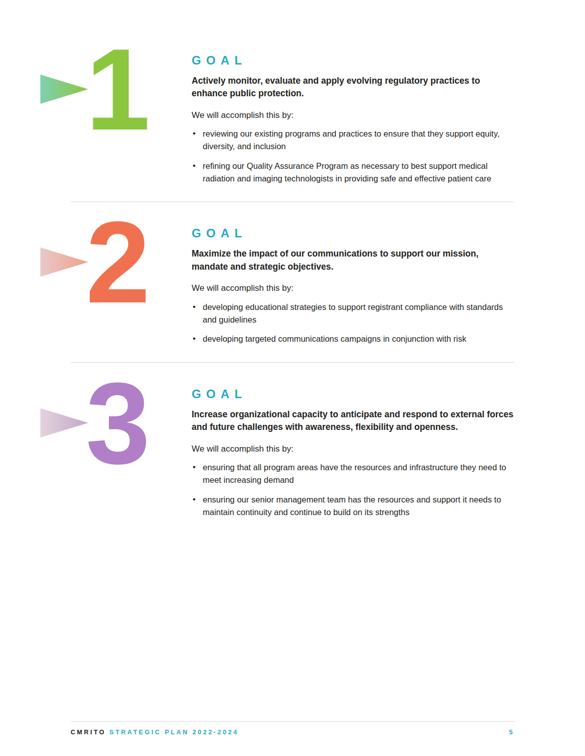1
Goal
Actively monitor, evaluate and apply evolving regulatory practices to enhance public protection.
We will accomplish this by:
reviewing our existing programs and practices to ensure that they support equity, diversity, and inclusion
refining our Quality Assurance Program as necessary to best support medical radiation and imaging technologists in providing safe and effective patient care
2
Goal
Maximize the impact of our communications to support our mission, mandate and strategic objectives.
We will accomplish this by:
developing educational strategies to support registrant compliance with standards and guidelines
developing targeted communications campaigns in conjunction with risk
3
Goal
Increase organizational capacity to anticipate and respond to external forces and future challenges with awareness, flexibility and openness.
We will accomplish this by:
ensuring that all program areas have the resources and infrastructure they need to meet increasing demand
ensuring our senior management team has the resources and support it needs to maintain continuity and continue to build on its strengths
CMRITO STRATEGIC PLAN 2022-2024
5